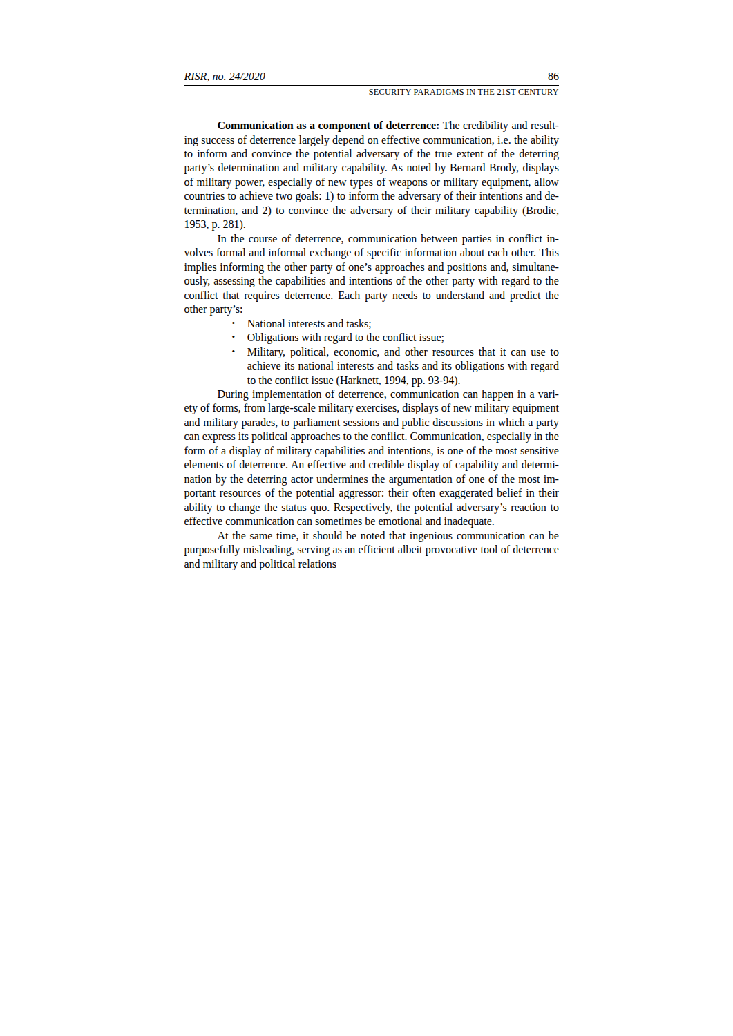RISR, no. 24/2020 86
Security Paradigms in the 21st Century
Communication as a component of deterrence: The credibility and resulting success of deterrence largely depend on effective communication, i.e. the ability to inform and convince the potential adversary of the true extent of the deterring party’s determination and military capability. As noted by Bernard Brody, displays of military power, especially of new types of weapons or military equipment, allow countries to achieve two goals: 1) to inform the adversary of their intentions and determination, and 2) to convince the adversary of their military capability (Brodie, 1953, p. 281).
In the course of deterrence, communication between parties in conflict involves formal and informal exchange of specific information about each other. This implies informing the other party of one’s approaches and positions and, simultaneously, assessing the capabilities and intentions of the other party with regard to the conflict that requires deterrence. Each party needs to understand and predict the other party’s:
National interests and tasks;
Obligations with regard to the conflict issue;
Military, political, economic, and other resources that it can use to achieve its national interests and tasks and its obligations with regard to the conflict issue (Harknett, 1994, pp. 93-94).
During implementation of deterrence, communication can happen in a variety of forms, from large-scale military exercises, displays of new military equipment and military parades, to parliament sessions and public discussions in which a party can express its political approaches to the conflict. Communication, especially in the form of a display of military capabilities and intentions, is one of the most sensitive elements of deterrence. An effective and credible display of capability and determination by the deterring actor undermines the argumentation of one of the most important resources of the potential aggressor: their often exaggerated belief in their ability to change the status quo. Respectively, the potential adversary’s reaction to effective communication can sometimes be emotional and inadequate.
At the same time, it should be noted that ingenious communication can be purposefully misleading, serving as an efficient albeit provocative tool of deterrence and military and political relations